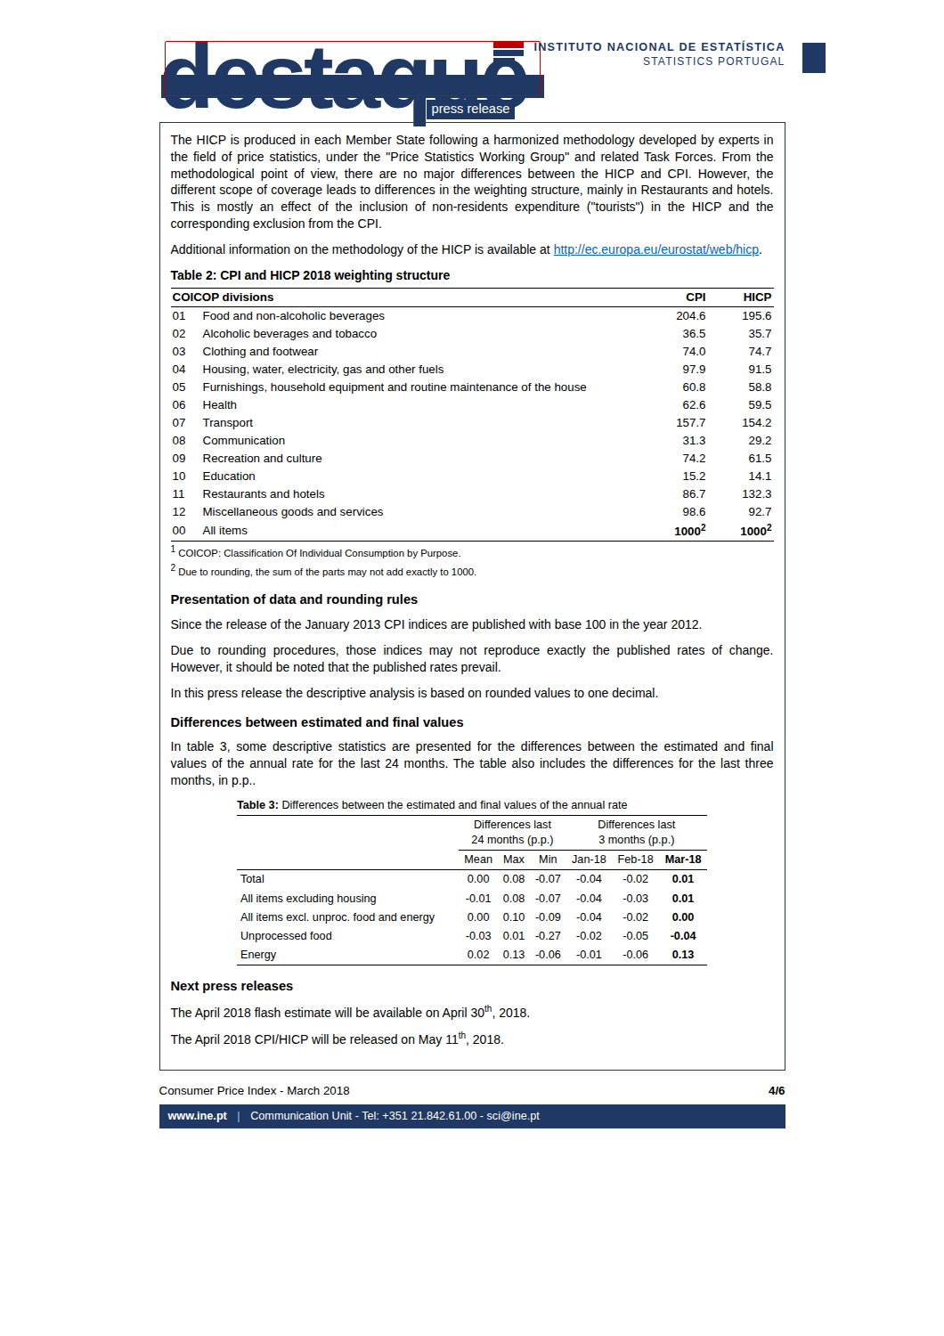destaque
press release
Instituto Nacional de Estatística
Statistics Portugal
The HICP is produced in each Member State following a harmonized methodology developed by experts in the field of price statistics, under the "Price Statistics Working Group" and related Task Forces. From the methodological point of view, there are no major differences between the HICP and CPI. However, the different scope of coverage leads to differences in the weighting structure, mainly in Restaurants and hotels. This is mostly an effect of the inclusion of non-residents expenditure ("tourists") in the HICP and the corresponding exclusion from the CPI.
Additional information on the methodology of the HICP is available at http://ec.europa.eu/eurostat/web/hicp.
Table 2: CPI and HICP 2018 weighting structure
| COICOP divisions | CPI | HICP |
| --- | --- | --- |
| 01 | Food and non-alcoholic beverages | 204.6 | 195.6 |
| 02 | Alcoholic beverages and tobacco | 36.5 | 35.7 |
| 03 | Clothing and footwear | 74.0 | 74.7 |
| 04 | Housing, water, electricity, gas and other fuels | 97.9 | 91.5 |
| 05 | Furnishings, household equipment and routine maintenance of the house | 60.8 | 58.8 |
| 06 | Health | 62.6 | 59.5 |
| 07 | Transport | 157.7 | 154.2 |
| 08 | Communication | 31.3 | 29.2 |
| 09 | Recreation and culture | 74.2 | 61.5 |
| 10 | Education | 15.2 | 14.1 |
| 11 | Restaurants and hotels | 86.7 | 132.3 |
| 12 | Miscellaneous goods and services | 98.6 | 92.7 |
| 00 | All items | 1000 2 | 1000 2 |
1 COICOP: Classification Of Individual Consumption by Purpose.
2 Due to rounding, the sum of the parts may not add exactly to 1000.
Presentation of data and rounding rules
Since the release of the January 2013 CPI indices are published with base 100 in the year 2012.
Due to rounding procedures, those indices may not reproduce exactly the published rates of change. However, it should be noted that the published rates prevail.
In this press release the descriptive analysis is based on rounded values to one decimal.
Differences between estimated and final values
In table 3, some descriptive statistics are presented for the differences between the estimated and final values of the annual rate for the last 24 months. The table also includes the differences for the last three months, in p.p..
Table 3: Differences between the estimated and final values of the annual rate
| | Differences last 24 months (p.p.) | Differences last 3 months (p.p.) |
| --- | --- | --- |
| | Mean | Max | Min | Jan-18 | Feb-18 | Mar-18 |
| Total | 0.00 | 0.08 | -0.07 | -0.04 | -0.02 | 0.01 |
| All items excluding housing | -0.01 | 0.08 | -0.07 | -0.04 | -0.03 | 0.01 |
| All items excl. unproc. food and energy | 0.00 | 0.10 | -0.09 | -0.04 | -0.02 | 0.00 |
| Unprocessed food | -0.03 | 0.01 | -0.27 | -0.02 | -0.05 | -0.04 |
| Energy | 0.02 | 0.13 | -0.06 | -0.01 | -0.06 | 0.13 |
Next press releases
The April 2018 flash estimate will be available on April 30th, 2018.
The April 2018 CPI/HICP will be released on May 11th, 2018.
Consumer Price Index - March 2018 4/6
www.ine.pt | Communication Unit - Tel: +351 21.842.61.00 - sci@ine.pt